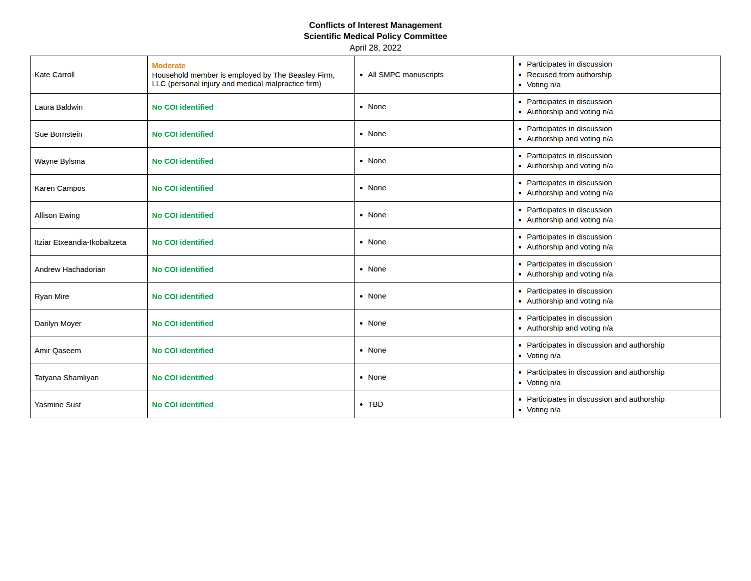Conflicts of Interest Management
Scientific Medical Policy Committee
April 28, 2022
| Kate Carroll | Moderate Household member is employed by The Beasley Firm, LLC (personal injury and medical malpractice firm) | All SMPC manuscripts | Participates in discussion Recused from authorship Voting n/a |
| Laura Baldwin | No COI identified | None | Participates in discussion Authorship and voting n/a |
| Sue Bornstein | No COI identified | None | Participates in discussion Authorship and voting n/a |
| Wayne Bylsma | No COI identified | None | Participates in discussion Authorship and voting n/a |
| Karen Campos | No COI identified | None | Participates in discussion Authorship and voting n/a |
| Allison Ewing | No COI identified | None | Participates in discussion Authorship and voting n/a |
| Itziar Etxeandia-Ikobaltzeta | No COI identified | None | Participates in discussion Authorship and voting n/a |
| Andrew Hachadorian | No COI identified | None | Participates in discussion Authorship and voting n/a |
| Ryan Mire | No COI identified | None | Participates in discussion Authorship and voting n/a |
| Darilyn Moyer | No COI identified | None | Participates in discussion Authorship and voting n/a |
| Amir Qaseem | No COI identified | None | Participates in discussion and authorship Voting n/a |
| Tatyana Shamliyan | No COI identified | None | Participates in discussion and authorship Voting n/a |
| Yasmine Sust | No COI identified | TBD | Participates in discussion and authorship Voting n/a |